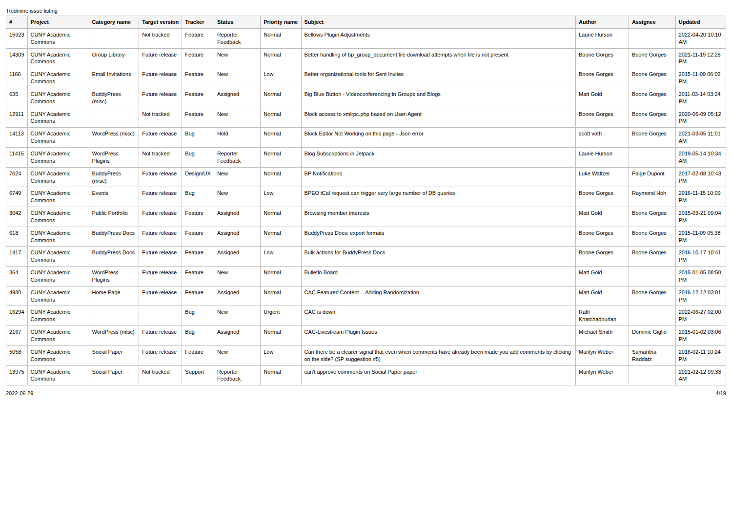Redmine issue listing
| # | Project | Category name | Target version | Tracker | Status | Priority name | Subject | Author | Assignee | Updated |
| --- | --- | --- | --- | --- | --- | --- | --- | --- | --- | --- |
| 15923 | CUNY Academic Commons | | Not tracked | Feature | Reporter Feedback | Normal | Bellows Plugin Adjustments | Laurie Hurson | | 2022-04-20 10:10 AM |
| 14309 | CUNY Academic Commons | Group Library | Future release | Feature | New | Normal | Better handling of bp_group_document file download attempts when file is not present | Boone Gorges | Boone Gorges | 2021-11-19 12:28 PM |
| 1166 | CUNY Academic Commons | Email Invitations | Future release | Feature | New | Low | Better organizational tools for Sent Invites | Boone Gorges | Boone Gorges | 2015-11-09 06:02 PM |
| 635 | CUNY Academic Commons | BuddyPress (misc) | Future release | Feature | Assigned | Normal | Big Blue Button - Videoconferencing in Groups and Blogs | Matt Gold | Boone Gorges | 2011-03-14 03:24 PM |
| 12911 | CUNY Academic Commons | | Not tracked | Feature | New | Normal | Block access to xmlrpc.php based on User-Agent | Boone Gorges | Boone Gorges | 2020-06-09 05:12 PM |
| 14113 | CUNY Academic Commons | WordPress (misc) | Future release | Bug | Hold | Normal | Block Editor Not Working on this page - Json error | scott voth | Boone Gorges | 2021-03-05 11:01 AM |
| 11415 | CUNY Academic Commons | WordPress Plugins | Not tracked | Bug | Reporter Feedback | Normal | Blog Subscriptions in Jetpack | Laurie Hurson | | 2019-05-14 10:34 AM |
| 7624 | CUNY Academic Commons | BuddyPress (misc) | Future release | Design/UX | New | Normal | BP Notifications | Luke Waltzer | Paige Dupont | 2017-02-08 10:43 PM |
| 6749 | CUNY Academic Commons | Events | Future release | Bug | New | Low | BPEO iCal request can trigger very large number of DB queries | Boone Gorges | Raymond Hoh | 2016-11-15 10:09 PM |
| 3042 | CUNY Academic Commons | Public Portfolio | Future release | Feature | Assigned | Normal | Browsing member interests | Matt Gold | Boone Gorges | 2015-03-21 09:04 PM |
| 618 | CUNY Academic Commons | BuddyPress Docs | Future release | Feature | Assigned | Normal | BuddyPress Docs: export formats | Boone Gorges | Boone Gorges | 2015-11-09 05:38 PM |
| 1417 | CUNY Academic Commons | BuddyPress Docs | Future release | Feature | Assigned | Low | Bulk actions for BuddyPress Docs | Boone Gorges | Boone Gorges | 2016-10-17 10:41 PM |
| 364 | CUNY Academic Commons | WordPress Plugins | Future release | Feature | New | Normal | Bulletin Board | Matt Gold | | 2015-01-05 08:50 PM |
| 4980 | CUNY Academic Commons | Home Page | Future release | Feature | Assigned | Normal | CAC Featured Content -- Adding Randomization | Matt Gold | Boone Gorges | 2016-12-12 03:01 PM |
| 16294 | CUNY Academic Commons | | | Bug | New | Urgent | CAC is down | Raffi Khatchadourian | | 2022-06-27 02:00 PM |
| 2167 | CUNY Academic Commons | WordPress (misc) | Future release | Bug | Assigned | Normal | CAC-Livestream Plugin Issues | Michael Smith | Dominic Giglio | 2015-01-02 03:06 PM |
| 5058 | CUNY Academic Commons | Social Paper | Future release | Feature | New | Low | Can there be a clearer signal that even when comments have already been made you add comments by clicking on the side? (SP suggestion #5) | Marilyn Weber | Samantha Raddatz | 2016-02-11 10:24 PM |
| 13975 | CUNY Academic Commons | Social Paper | Not tracked | Support | Reporter Feedback | Normal | can't approve comments on Social Paper paper | Marilyn Weber | | 2021-02-12 09:33 AM |
2022-06-29 4/19